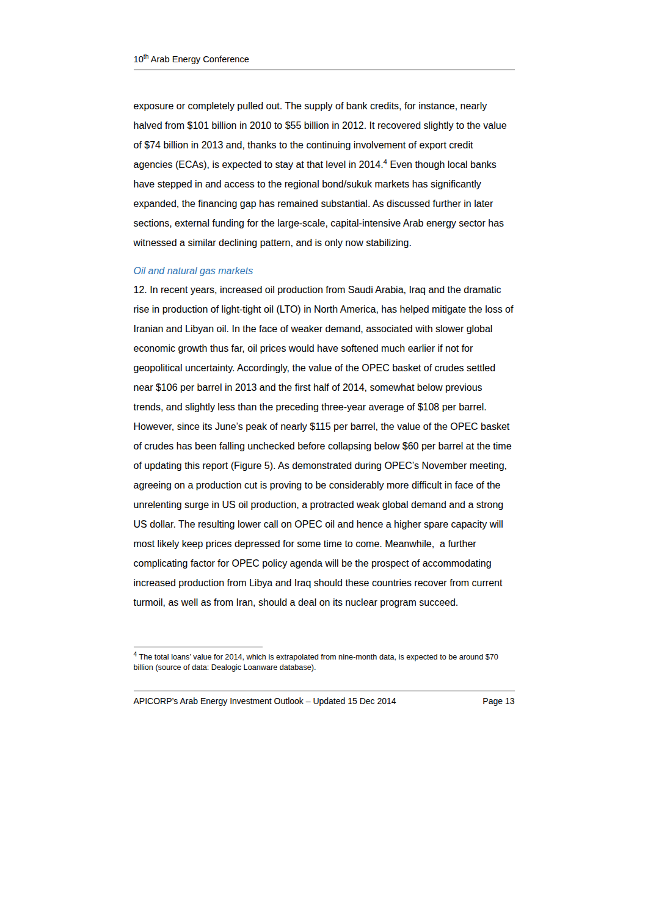10th Arab Energy Conference
exposure or completely pulled out. The supply of bank credits, for instance, nearly halved from $101 billion in 2010 to $55 billion in 2012. It recovered slightly to the value of $74 billion in 2013 and, thanks to the continuing involvement of export credit agencies (ECAs), is expected to stay at that level in 2014.4 Even though local banks have stepped in and access to the regional bond/sukuk markets has significantly expanded, the financing gap has remained substantial. As discussed further in later sections, external funding for the large-scale, capital-intensive Arab energy sector has witnessed a similar declining pattern, and is only now stabilizing.
Oil and natural gas markets
12. In recent years, increased oil production from Saudi Arabia, Iraq and the dramatic rise in production of light-tight oil (LTO) in North America, has helped mitigate the loss of Iranian and Libyan oil. In the face of weaker demand, associated with slower global economic growth thus far, oil prices would have softened much earlier if not for geopolitical uncertainty. Accordingly, the value of the OPEC basket of crudes settled near $106 per barrel in 2013 and the first half of 2014, somewhat below previous trends, and slightly less than the preceding three-year average of $108 per barrel. However, since its June’s peak of nearly $115 per barrel, the value of the OPEC basket of crudes has been falling unchecked before collapsing below $60 per barrel at the time of updating this report (Figure 5). As demonstrated during OPEC’s November meeting, agreeing on a production cut is proving to be considerably more difficult in face of the unrelenting surge in US oil production, a protracted weak global demand and a strong US dollar. The resulting lower call on OPEC oil and hence a higher spare capacity will most likely keep prices depressed for some time to come. Meanwhile, a further complicating factor for OPEC policy agenda will be the prospect of accommodating increased production from Libya and Iraq should these countries recover from current turmoil, as well as from Iran, should a deal on its nuclear program succeed.
4 The total loans’ value for 2014, which is extrapolated from nine-month data, is expected to be around $70 billion (source of data: Dealogic Loanware database).
APICORP’s Arab Energy Investment Outlook – Updated 15 Dec 2014 Page 13